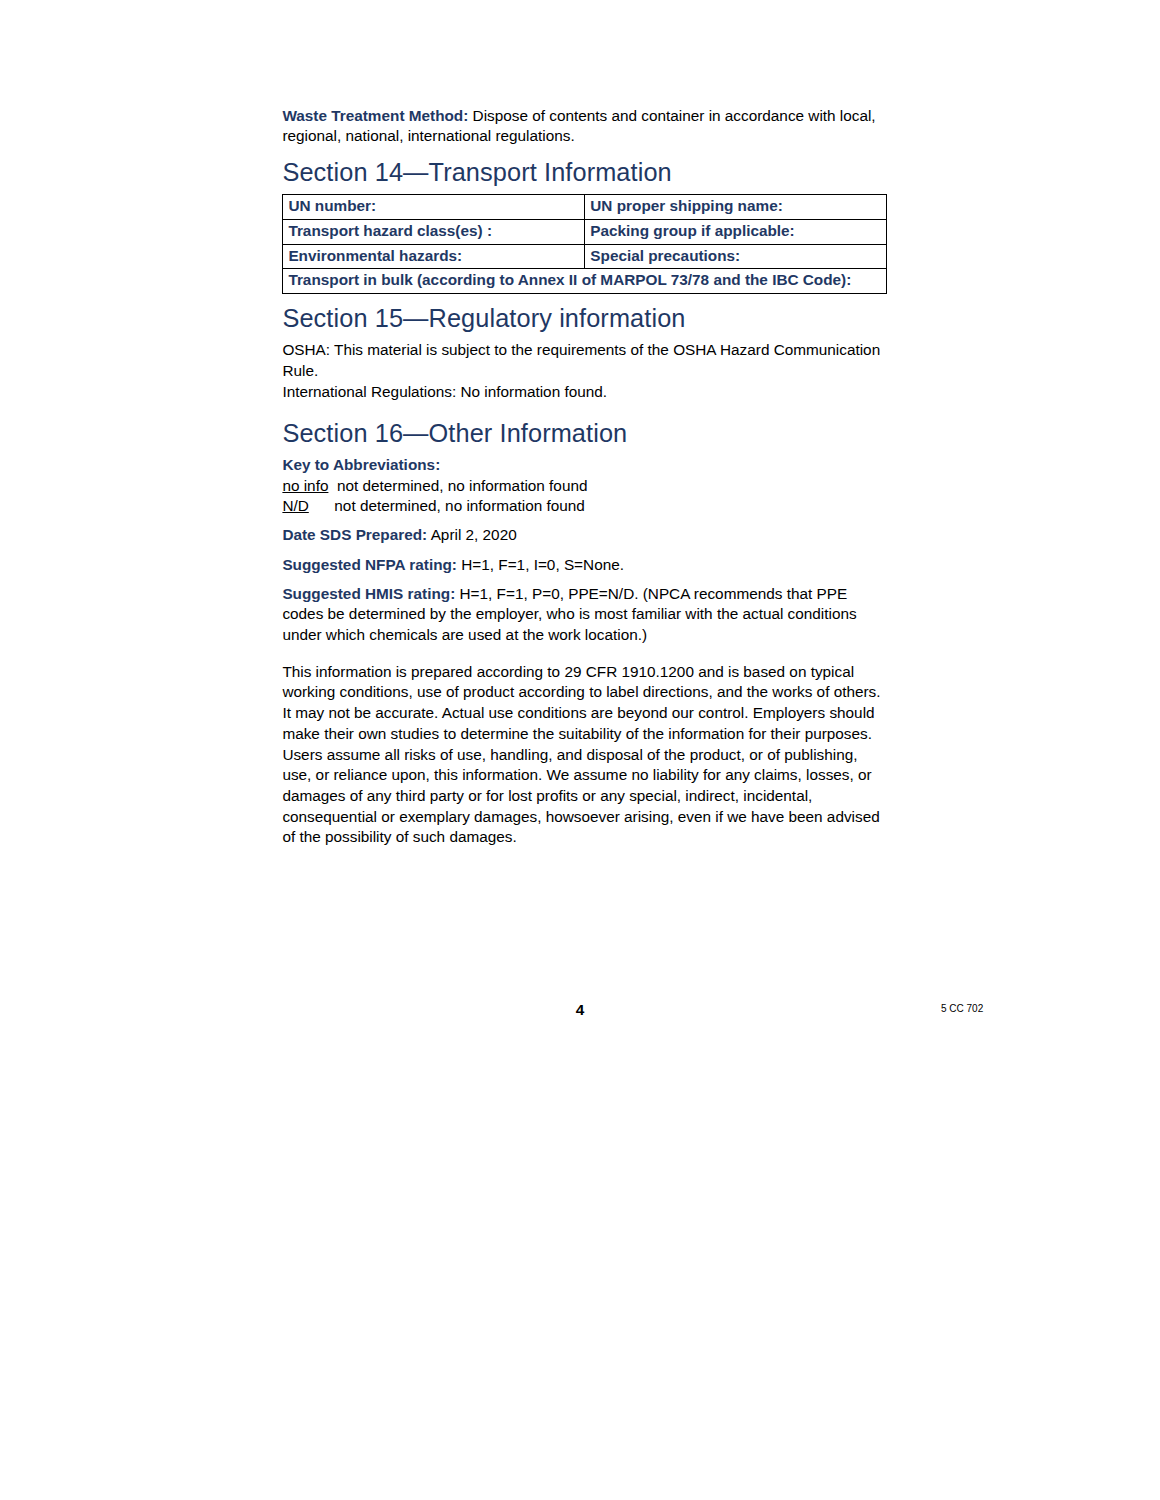Waste Treatment Method: Dispose of contents and container in accordance with local, regional, national, international regulations.
Section 14—Transport Information
| UN number: | UN proper shipping name: |
| Transport hazard class(es) : | Packing group if applicable: |
| Environmental hazards: | Special precautions: |
| Transport in bulk (according to Annex II of MARPOL 73/78 and the IBC Code): |
Section 15—Regulatory information
OSHA: This material is subject to the requirements of the OSHA Hazard Communication Rule.
International Regulations: No information found.
Section 16—Other Information
Key to Abbreviations:
no info not determined, no information found N/D not determined, no information found
Date SDS Prepared: April 2, 2020
Suggested NFPA rating: H=1, F=1, I=0, S=None.
Suggested HMIS rating: H=1, F=1, P=0, PPE=N/D. (NPCA recommends that PPE codes be determined by the employer, who is most familiar with the actual conditions under which chemicals are used at the work location.)
This information is prepared according to 29 CFR 1910.1200 and is based on typical working conditions, use of product according to label directions, and the works of others. It may not be accurate. Actual use conditions are beyond our control. Employers should make their own studies to determine the suitability of the information for their purposes. Users assume all risks of use, handling, and disposal of the product, or of publishing, use, or reliance upon, this information. We assume no liability for any claims, losses, or damages of any third party or for lost profits or any special, indirect, incidental, consequential or exemplary damages, howsoever arising, even if we have been advised of the possibility of such damages.
4 5 CC 702